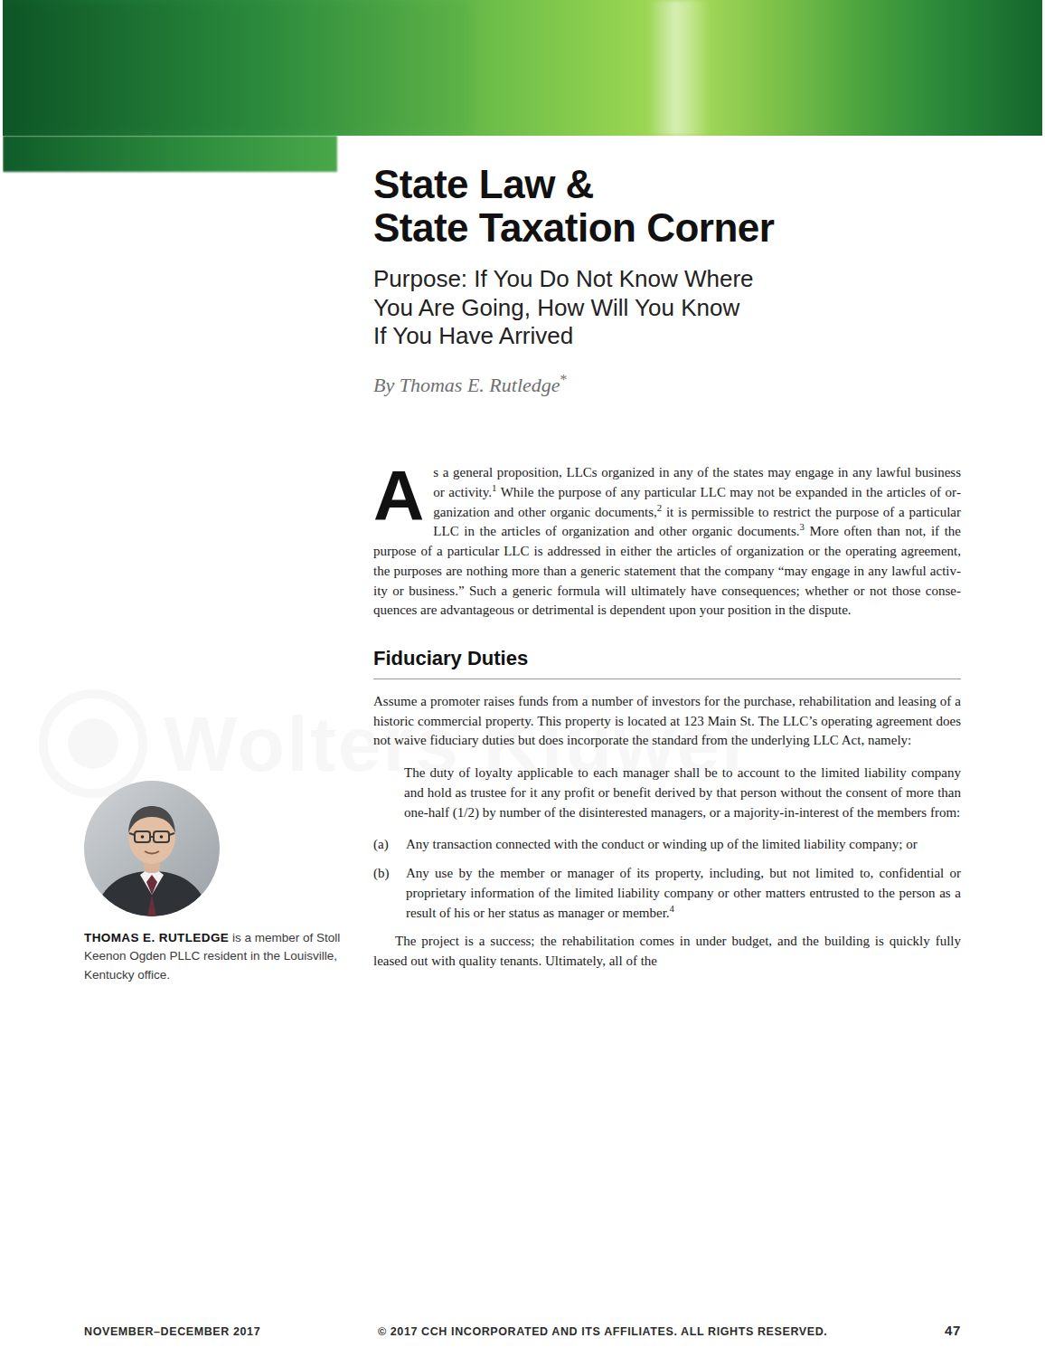Wolters Kluwer®
THOMAS E. RUTLEDGE is a member of Stoll Keenon Ogden PLLC resident in the Louisville, Kentucky office.
State Law &
State Taxation Corner
Purpose: If You Do Not Know Where
You Are Going, How Will You Know
If You Have Arrived
By Thomas E. Rutledge*
As a general proposition, LLCs organized in any of the states may engage in any lawful business or activity.1 While the purpose of any particular LLC may not be expanded in the articles of organization and other organic documents,2 it is permissible to restrict the purpose of a particular LLC in the articles of organization and other organic documents.3 More often than not, if the purpose of a particular LLC is addressed in either the articles of organization or the operating agreement, the purposes are nothing more than a generic statement that the company “may engage in any lawful activity or business.” Such a generic formula will ultimately have consequences; whether or not those consequences are advantageous or detrimental is dependent upon your position in the dispute.
Fiduciary Duties
Assume a promoter raises funds from a number of investors for the purchase, rehabilitation and leasing of a historic commercial property. This property is located at 123 Main St. The LLC’s operating agreement does not waive fiduciary duties but does incorporate the standard from the underlying LLC Act, namely:
The duty of loyalty applicable to each manager shall be to account to the limited liability company and hold as trustee for it any profit or benefit derived by that person without the consent of more than one-half (1/2) by number of the disinterested managers, or a majority-in-interest of the members from:
(a) Any transaction connected with the conduct or winding up of the limited liability company; or
(b) Any use by the member or manager of its property, including, but not limited to, confidential or proprietary information of the limited liability company or other matters entrusted to the person as a result of his or her status as manager or member.4
The project is a success; the rehabilitation comes in under budget, and the building is quickly fully leased out with quality tenants. Ultimately, all of the
NOVEMBER–DECEMBER 2017
© 2017 CCH INCORPORATED AND ITS AFFILIATES. ALL RIGHTS RESERVED.
47